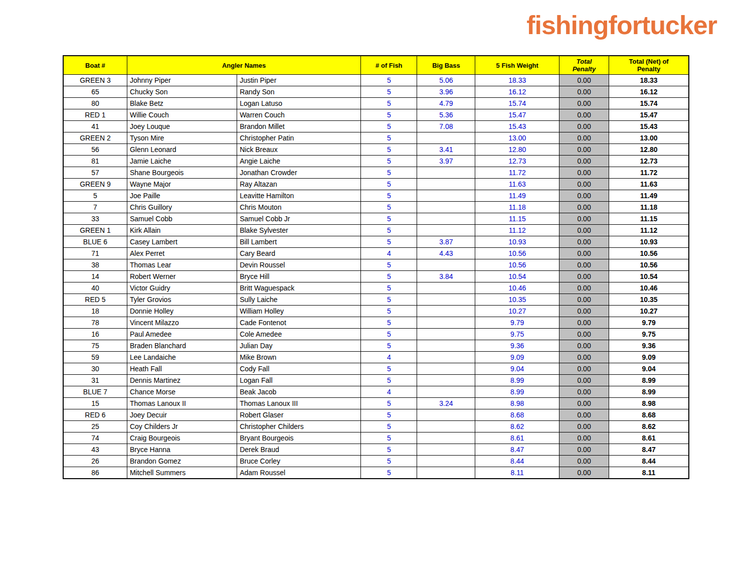fishingfortucker
| Boat # | Angler Names | # of Fish | Big Bass | 5 Fish Weight | Total Penalty | Total (Net) of Penalty |
| --- | --- | --- | --- | --- | --- | --- |
| GREEN 3 | Johnny Piper | Justin Piper | 5 | 5.06 | 18.33 | 0.00 | 18.33 |
| 65 | Chucky Son | Randy Son | 5 | 3.96 | 16.12 | 0.00 | 16.12 |
| 80 | Blake Betz | Logan Latuso | 5 | 4.79 | 15.74 | 0.00 | 15.74 |
| RED 1 | Willie Couch | Warren Couch | 5 | 5.36 | 15.47 | 0.00 | 15.47 |
| 41 | Joey Louque | Brandon Millet | 5 | 7.08 | 15.43 | 0.00 | 15.43 |
| GREEN 2 | Tyson Mire | Christopher Patin | 5 | | 13.00 | 0.00 | 13.00 |
| 56 | Glenn Leonard | Nick Breaux | 5 | 3.41 | 12.80 | 0.00 | 12.80 |
| 81 | Jamie Laiche | Angie Laiche | 5 | 3.97 | 12.73 | 0.00 | 12.73 |
| 57 | Shane Bourgeois | Jonathan Crowder | 5 | | 11.72 | 0.00 | 11.72 |
| GREEN 9 | Wayne Major | Ray Altazan | 5 | | 11.63 | 0.00 | 11.63 |
| 5 | Joe Paille | Leavitte Hamilton | 5 | | 11.49 | 0.00 | 11.49 |
| 7 | Chris Guillory | Chris Mouton | 5 | | 11.18 | 0.00 | 11.18 |
| 33 | Samuel Cobb | Samuel Cobb Jr | 5 | | 11.15 | 0.00 | 11.15 |
| GREEN 1 | Kirk Allain | Blake Sylvester | 5 | | 11.12 | 0.00 | 11.12 |
| BLUE 6 | Casey Lambert | Bill Lambert | 5 | 3.87 | 10.93 | 0.00 | 10.93 |
| 71 | Alex Perret | Cary Beard | 4 | 4.43 | 10.56 | 0.00 | 10.56 |
| 38 | Thomas Lear | Devin Roussel | 5 | | 10.56 | 0.00 | 10.56 |
| 14 | Robert Werner | Bryce Hill | 5 | 3.84 | 10.54 | 0.00 | 10.54 |
| 40 | Victor Guidry | Britt Waguespack | 5 | | 10.46 | 0.00 | 10.46 |
| RED 5 | Tyler Grovios | Sully Laiche | 5 | | 10.35 | 0.00 | 10.35 |
| 18 | Donnie Holley | William Holley | 5 | | 10.27 | 0.00 | 10.27 |
| 78 | Vincent Milazzo | Cade Fontenot | 5 | | 9.79 | 0.00 | 9.79 |
| 16 | Paul Amedee | Cole Amedee | 5 | | 9.75 | 0.00 | 9.75 |
| 75 | Braden Blanchard | Julian Day | 5 | | 9.36 | 0.00 | 9.36 |
| 59 | Lee Landaiche | Mike Brown | 4 | | 9.09 | 0.00 | 9.09 |
| 30 | Heath Fall | Cody Fall | 5 | | 9.04 | 0.00 | 9.04 |
| 31 | Dennis Martinez | Logan Fall | 5 | | 8.99 | 0.00 | 8.99 |
| BLUE 7 | Chance Morse | Beak Jacob | 4 | | 8.99 | 0.00 | 8.99 |
| 15 | Thomas Lanoux II | Thomas Lanoux III | 5 | 3.24 | 8.98 | 0.00 | 8.98 |
| RED 6 | Joey Decuir | Robert Glaser | 5 | | 8.68 | 0.00 | 8.68 |
| 25 | Coy Childers Jr | Christopher Childers | 5 | | 8.62 | 0.00 | 8.62 |
| 74 | Craig Bourgeois | Bryant Bourgeois | 5 | | 8.61 | 0.00 | 8.61 |
| 43 | Bryce Hanna | Derek Braud | 5 | | 8.47 | 0.00 | 8.47 |
| 26 | Brandon Gomez | Bruce Corley | 5 | | 8.44 | 0.00 | 8.44 |
| 86 | Mitchell Summers | Adam Roussel | 5 | | 8.11 | 0.00 | 8.11 |